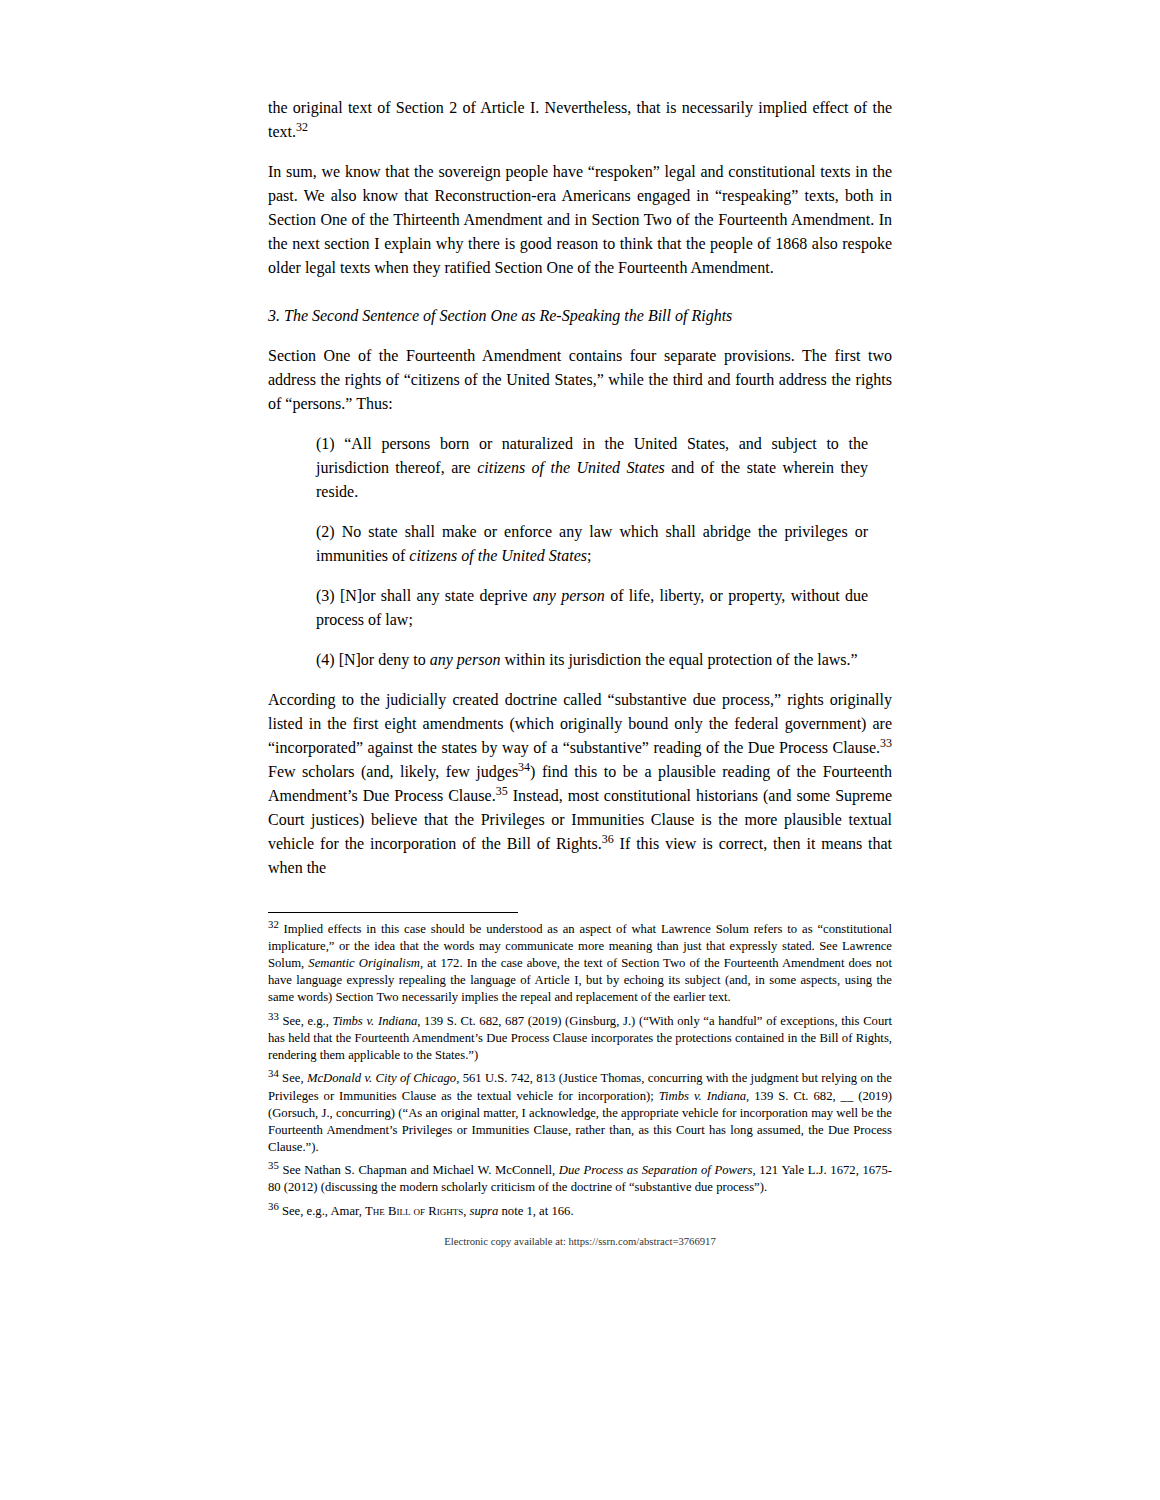the original text of Section 2 of Article I. Nevertheless, that is necessarily implied effect of the text.32
In sum, we know that the sovereign people have “respoken” legal and constitutional texts in the past. We also know that Reconstruction-era Americans engaged in “respeaking” texts, both in Section One of the Thirteenth Amendment and in Section Two of the Fourteenth Amendment. In the next section I explain why there is good reason to think that the people of 1868 also respoke older legal texts when they ratified Section One of the Fourteenth Amendment.
3. The Second Sentence of Section One as Re-Speaking the Bill of Rights
Section One of the Fourteenth Amendment contains four separate provisions. The first two address the rights of “citizens of the United States,” while the third and fourth address the rights of “persons.” Thus:
(1) “All persons born or naturalized in the United States, and subject to the jurisdiction thereof, are citizens of the United States and of the state wherein they reside.
(2) No state shall make or enforce any law which shall abridge the privileges or immunities of citizens of the United States;
(3) [N]or shall any state deprive any person of life, liberty, or property, without due process of law;
(4) [N]or deny to any person within its jurisdiction the equal protection of the laws.”
According to the judicially created doctrine called “substantive due process,” rights originally listed in the first eight amendments (which originally bound only the federal government) are “incorporated” against the states by way of a “substantive” reading of the Due Process Clause.33 Few scholars (and, likely, few judges34) find this to be a plausible reading of the Fourteenth Amendment’s Due Process Clause.35 Instead, most constitutional historians (and some Supreme Court justices) believe that the Privileges or Immunities Clause is the more plausible textual vehicle for the incorporation of the Bill of Rights.36 If this view is correct, then it means that when the
32 Implied effects in this case should be understood as an aspect of what Lawrence Solum refers to as “constitutional implicature,” or the idea that the words may communicate more meaning than just that expressly stated. See Lawrence Solum, Semantic Originalism, at 172. In the case above, the text of Section Two of the Fourteenth Amendment does not have language expressly repealing the language of Article I, but by echoing its subject (and, in some aspects, using the same words) Section Two necessarily implies the repeal and replacement of the earlier text.
33 See, e.g., Timbs v. Indiana, 139 S. Ct. 682, 687 (2019) (Ginsburg, J.) (“With only “a handful” of exceptions, this Court has held that the Fourteenth Amendment’s Due Process Clause incorporates the protections contained in the Bill of Rights, rendering them applicable to the States.”)
34 See, McDonald v. City of Chicago, 561 U.S. 742, 813 (Justice Thomas, concurring with the judgment but relying on the Privileges or Immunities Clause as the textual vehicle for incorporation); Timbs v. Indiana, 139 S. Ct. 682, __ (2019) (Gorsuch, J., concurring) (“As an original matter, I acknowledge, the appropriate vehicle for incorporation may well be the Fourteenth Amendment’s Privileges or Immunities Clause, rather than, as this Court has long assumed, the Due Process Clause.”).
35 See Nathan S. Chapman and Michael W. McConnell, Due Process as Separation of Powers, 121 Yale L.J. 1672, 1675-80 (2012) (discussing the modern scholarly criticism of the doctrine of “substantive due process”).
36 See, e.g., Amar, The Bill of Rights, supra note 1, at 166.
Electronic copy available at: https://ssrn.com/abstract=3766917